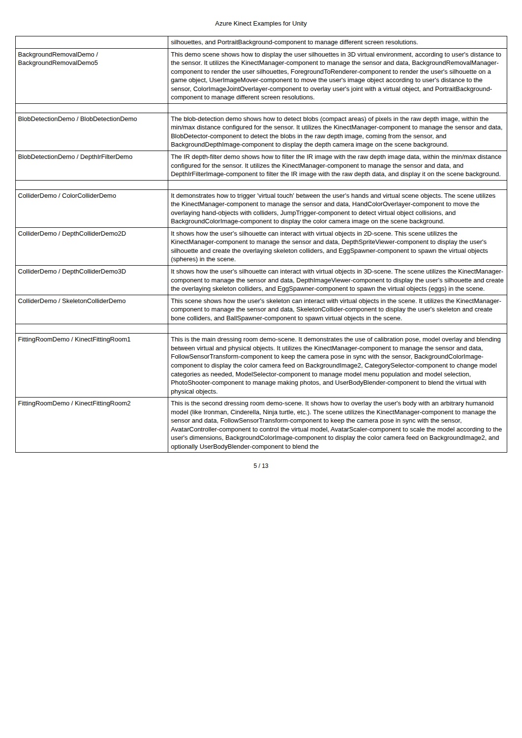Azure Kinect Examples for Unity
| | silhouettes, and PortraitBackground-component to manage different screen resolutions. |
| BackgroundRemovalDemo / BackgroundRemovalDemo5 | This demo scene shows how to display the user silhouettes in 3D virtual environment, according to user's distance to the sensor. It utilizes the KinectManager-component to manage the sensor and data, BackgroundRemovalManager-component to render the user silhouettes, ForegroundToRenderer-component to render the user's silhouette on a game object, UserImageMover-component to move the user's image object according to user's distance to the sensor, ColorImageJointOverlayer-component to overlay user's joint with a virtual object, and PortraitBackground-component to manage different screen resolutions. |
| BlobDetectionDemo / BlobDetectionDemo | The blob-detection demo shows how to detect blobs (compact areas) of pixels in the raw depth image, within the min/max distance configured for the sensor. It utilizes the KinectManager-component to manage the sensor and data, BlobDetector-component to detect the blobs in the raw depth image, coming from the sensor, and BackgroundDepthImage-component to display the depth camera image on the scene background. |
| BlobDetectionDemo / DepthIrFilterDemo | The IR depth-filter demo shows how to filter the IR image with the raw depth image data, within the min/max distance configured for the sensor. It utilizes the KinectManager-component to manage the sensor and data, and DepthIrFilterImage-component to filter the IR image with the raw depth data, and display it on the scene background. |
| ColliderDemo / ColorColliderDemo | It demonstrates how to trigger 'virtual touch' between the user's hands and virtual scene objects. The scene utilizes the KinectManager-component to manage the sensor and data, HandColorOverlayer-component to move the overlaying hand-objects with colliders, JumpTrigger-component to detect virtual object collisions, and BackgroundColorImage-component to display the color camera image on the scene background. |
| ColliderDemo / DepthColliderDemo2D | It shows how the user's silhouette can interact with virtual objects in 2D-scene. This scene utilizes the KinectManager-component to manage the sensor and data, DepthSpriteViewer-component to display the user's silhouette and create the overlaying skeleton colliders, and EggSpawner-component to spawn the virtual objects (spheres) in the scene. |
| ColliderDemo / DepthColliderDemo3D | It shows how the user's silhouette can interact with virtual objects in 3D-scene. The scene utilizes the KinectManager-component to manage the sensor and data, DepthImageViewer-component to display the user's silhouette and create the overlaying skeleton colliders, and EggSpawner-component to spawn the virtual objects (eggs) in the scene. |
| ColliderDemo / SkeletonColliderDemo | This scene shows how the user's skeleton can interact with virtual objects in the scene. It utilizes the KinectManager-component to manage the sensor and data, SkeletonCollider-component to display the user's skeleton and create bone colliders, and BallSpawner-component to spawn virtual objects in the scene. |
| FittingRoomDemo / KinectFittingRoom1 | This is the main dressing room demo-scene. It demonstrates the use of calibration pose, model overlay and blending between virtual and physical objects. It utilizes the KinectManager-component to manage the sensor and data, FollowSensorTransform-component to keep the camera pose in sync with the sensor, BackgroundColorImage-component to display the color camera feed on BackgroundImage2, CategorySelector-component to change model categories as needed, ModelSelector-component to manage model menu population and model selection, PhotoShooter-component to manage making photos, and UserBodyBlender-component to blend the virtual with physical objects. |
| FittingRoomDemo / KinectFittingRoom2 | This is the second dressing room demo-scene. It shows how to overlay the user's body with an arbitrary humanoid model (like Ironman, Cinderella, Ninja turtle, etc.). The scene utilizes the KinectManager-component to manage the sensor and data, FollowSensorTransform-component to keep the camera pose in sync with the sensor, AvatarController-component to control the virtual model, AvatarScaler-component to scale the model according to the user's dimensions, BackgroundColorImage-component to display the color camera feed on BackgroundImage2, and optionally UserBodyBlender-component to blend the |
5 / 13